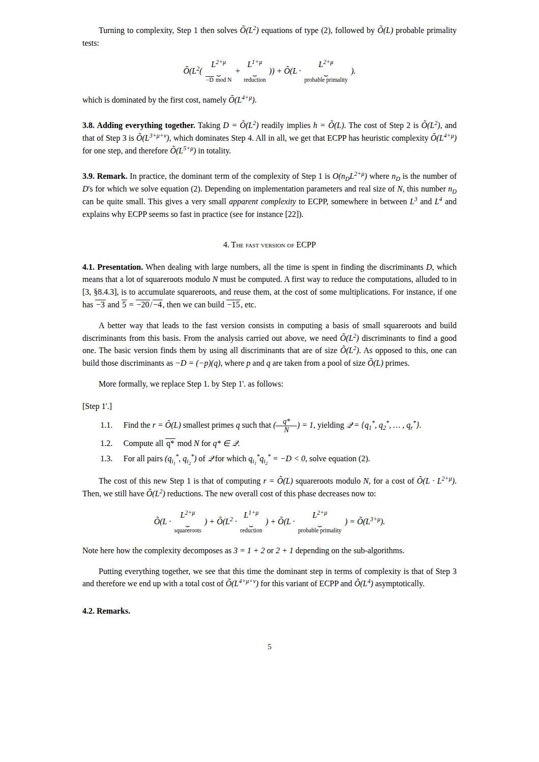Turning to complexity, Step 1 then solves Õ(L2) equations of type (2), followed by Õ(L) probable primality tests:
Õ(L2( L2+μ⏟−D mod N + L1+μ⏟reduction )) + Õ(L · L2+μ⏟probable primality ).
which is dominated by the first cost, namely Õ(L4+μ).
3.8. Adding everything together. Taking D = Õ(L2) readily implies h = Õ(L). The cost of Step 2 is Õ(L2), and that of Step 3 is Õ(L3+μ+ν), which dominates Step 4. All in all, we get that ECPP has heuristic complexity Õ(L4+μ) for one step, and therefore Õ(L5+μ) in totality.
3.9. Remark. In practice, the dominant term of the complexity of Step 1 is O(nDL2+μ) where nD is the number of D's for which we solve equation (2). Depending on implementation parameters and real size of N, this number nD can be quite small. This gives a very small apparent complexity to ECPP, somewhere in between L3 and L4 and explains why ECPP seems so fast in practice (see for instance [22]).
4. The fast version of ECPP
4.1. Presentation. When dealing with large numbers, all the time is spent in finding the discriminants D, which means that a lot of squareroots modulo N must be computed. A first way to reduce the computations, alluded to in [3, §8.4.3], is to accumulate squareroots, and reuse them, at the cost of some multiplications. For instance, if one has −3 and 5 = −20/−4, then we can build −15, etc.
A better way that leads to the fast version consists in computing a basis of small squareroots and build discriminants from this basis. From the analysis carried out above, we need Õ(L2) discriminants to find a good one. The basic version finds them by using all discriminants that are of size Õ(L2). As opposed to this, one can build those discriminants as −D = (−p)(q), where p and q are taken from a pool of size Õ(L) primes.
More formally, we replace Step 1. by Step 1'. as follows:
[Step 1'.]
1.1. Find the r = Õ(L) smallest primes q such that (q*N) = 1, yielding 𝒬 = {q1*, q2*, … , qr*}.
1.2. Compute all q* mod N for q* ∈ 𝒬.
1.3. For all pairs (qi1*, qi2*) of 𝒬 for which qi1*qi2* = −D < 0, solve equation (2).
The cost of this new Step 1 is that of computing r = Õ(L) squareroots modulo N, for a cost of Õ(L · L2+μ). Then, we still have Õ(L2) reductions. The new overall cost of this phase decreases now to:
Õ(L · L2+μ⏟squareroots ) + Õ(L2 · L1+μ⏟reduction ) + Õ(L · L2+μ⏟probable primality ) = Õ(L3+μ).
Note here how the complexity decomposes as 3 = 1 + 2 or 2 + 1 depending on the sub-algorithms.
Putting everything together, we see that this time the dominant step in terms of complexity is that of Step 3 and therefore we end up with a total cost of Õ(L4+μ+ν) for this variant of ECPP and Õ(L4) asymptotically.
4.2. Remarks.
5